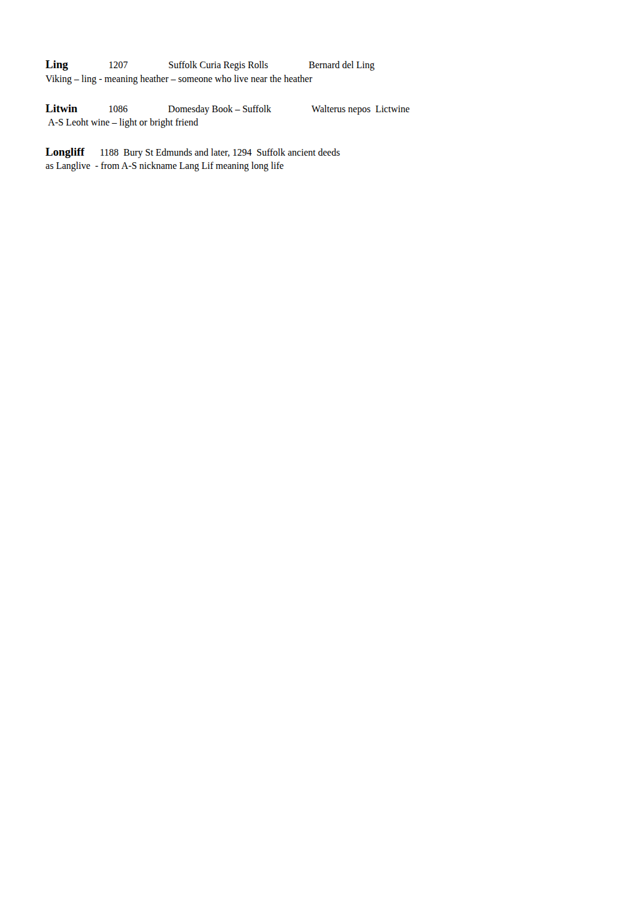Ling 1207 Suffolk Curia Regis Rolls Bernard del Ling
Viking – ling - meaning heather – someone who live near the heather
Litwin 1086 Domesday Book – Suffolk Walterus nepos Lictwine
A-S Leoht wine – light or bright friend
Longliff 1188 Bury St Edmunds and later, 1294 Suffolk ancient deeds
as Langlive - from A-S nickname Lang Lif meaning long life